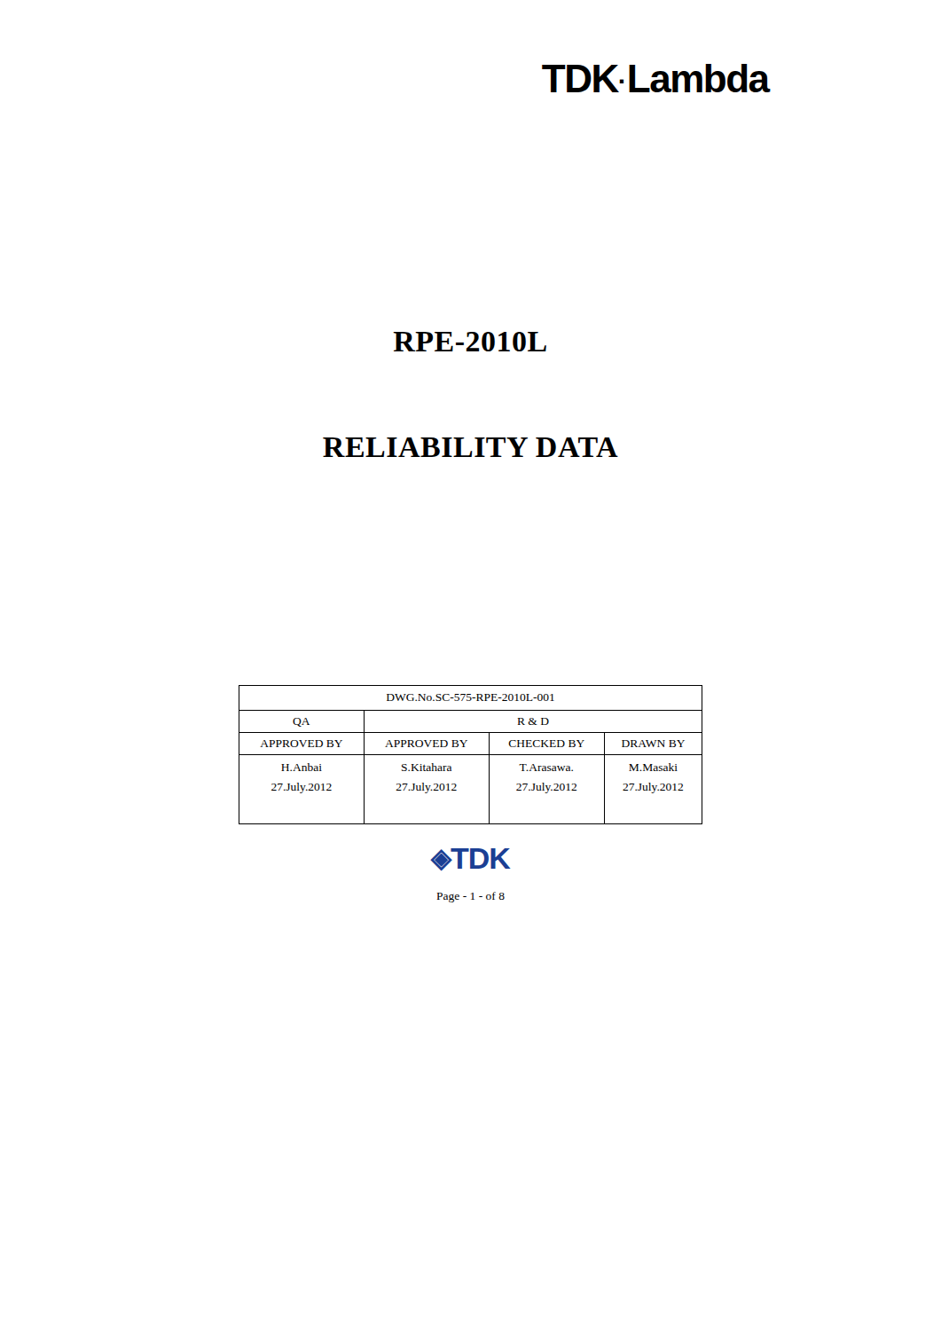TDK·Lambda
RPE-2010L
RELIABILITY DATA
| DWG.No.SC-575-RPE-2010L-001 |
| QA | R & D |
| APPROVED BY | APPROVED BY | CHECKED BY | DRAWN BY |
| H.Anbai 27.July.2012 | S.Kitahara 27.July.2012 | T.Arasawa. 27.July.2012 | M.Masaki 27.July.2012 |
◈TDK
Page - 1 - of 8